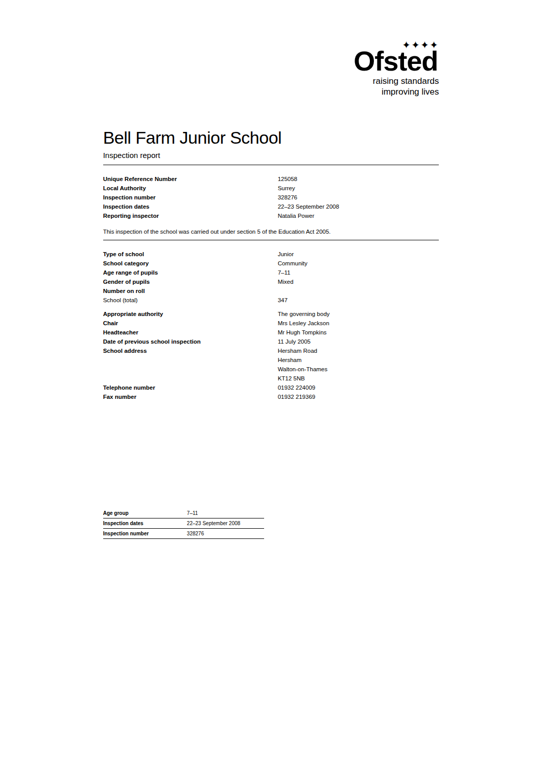✦✦✦✦
Ofsted
raising standards
improving lives
Bell Farm Junior School
Inspection report
| Unique Reference Number | 125058 |
| Local Authority | Surrey |
| Inspection number | 328276 |
| Inspection dates | 22–23 September 2008 |
| Reporting inspector | Natalia Power |
This inspection of the school was carried out under section 5 of the Education Act 2005.
| Type of school | Junior |
| School category | Community |
| Age range of pupils | 7–11 |
| Gender of pupils | Mixed |
| Number on roll | |
| School (total) | 347 |
| Appropriate authority | The governing body |
| Chair | Mrs Lesley Jackson |
| Headteacher | Mr Hugh Tompkins |
| Date of previous school inspection | 11 July 2005 |
| School address | Hersham Road |
| | Hersham |
| | Walton-on-Thames |
| | KT12 5NB |
| Telephone number | 01932 224009 |
| Fax number | 01932 219369 |
| Age group | 7–11 |
| Inspection dates | 22–23 September 2008 |
| Inspection number | 328276 |